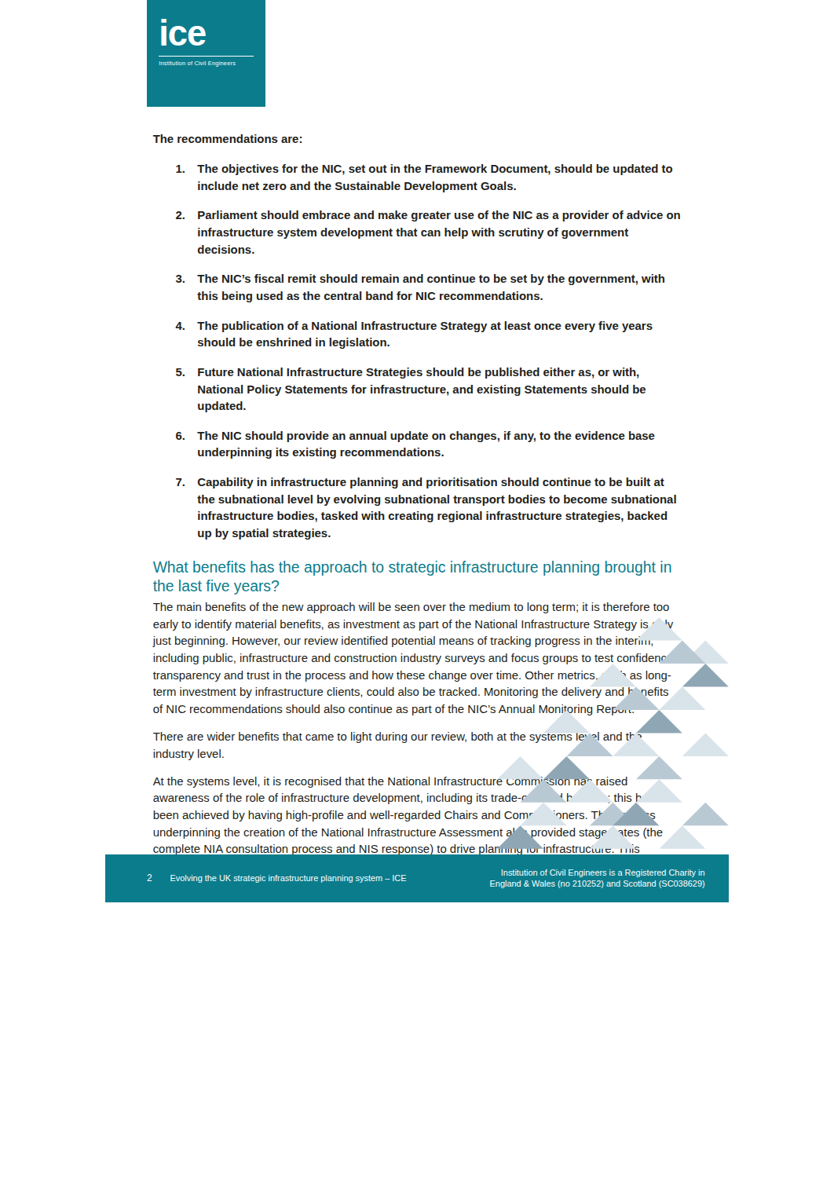ice
Institution of Civil Engineers
The recommendations are:
The objectives for the NIC, set out in the Framework Document, should be updated to include net zero and the Sustainable Development Goals.
Parliament should embrace and make greater use of the NIC as a provider of advice on infrastructure system development that can help with scrutiny of government decisions.
The NIC’s fiscal remit should remain and continue to be set by the government, with this being used as the central band for NIC recommendations.
The publication of a National Infrastructure Strategy at least once every five years should be enshrined in legislation.
Future National Infrastructure Strategies should be published either as, or with, National Policy Statements for infrastructure, and existing Statements should be updated.
The NIC should provide an annual update on changes, if any, to the evidence base underpinning its existing recommendations.
Capability in infrastructure planning and prioritisation should continue to be built at the subnational level by evolving subnational transport bodies to become subnational infrastructure bodies, tasked with creating regional infrastructure strategies, backed up by spatial strategies.
What benefits has the approach to strategic infrastructure planning brought in the last five years?
The main benefits of the new approach will be seen over the medium to long term; it is therefore too early to identify material benefits, as investment as part of the National Infrastructure Strategy is only just beginning. However, our review identified potential means of tracking progress in the interim, including public, infrastructure and construction industry surveys and focus groups to test confidence, transparency and trust in the process and how these change over time. Other metrics, such as long-term investment by infrastructure clients, could also be tracked. Monitoring the delivery and benefits of NIC recommendations should also continue as part of the NIC’s Annual Monitoring Report.
There are wider benefits that came to light during our review, both at the systems level and the industry level.
At the systems level, it is recognised that the National Infrastructure Commission has raised awareness of the role of infrastructure development, including its trade-offs and benefits; this has been achieved by having high-profile and well-regarded Chairs and Commissioners. The process underpinning the creation of the National Infrastructure Assessment also provided stage gates (the complete NIA consultation process and NIS response) to drive planning for infrastructure. This process also freed up policy officials (at both national and local levels) to focus on how to implement proposals rather than the justification for them.
2 Evolving the UK strategic infrastructure planning system – ICE
Institution of Civil Engineers is a Registered Charity in
England & Wales (no 210252) and Scotland (SC038629)